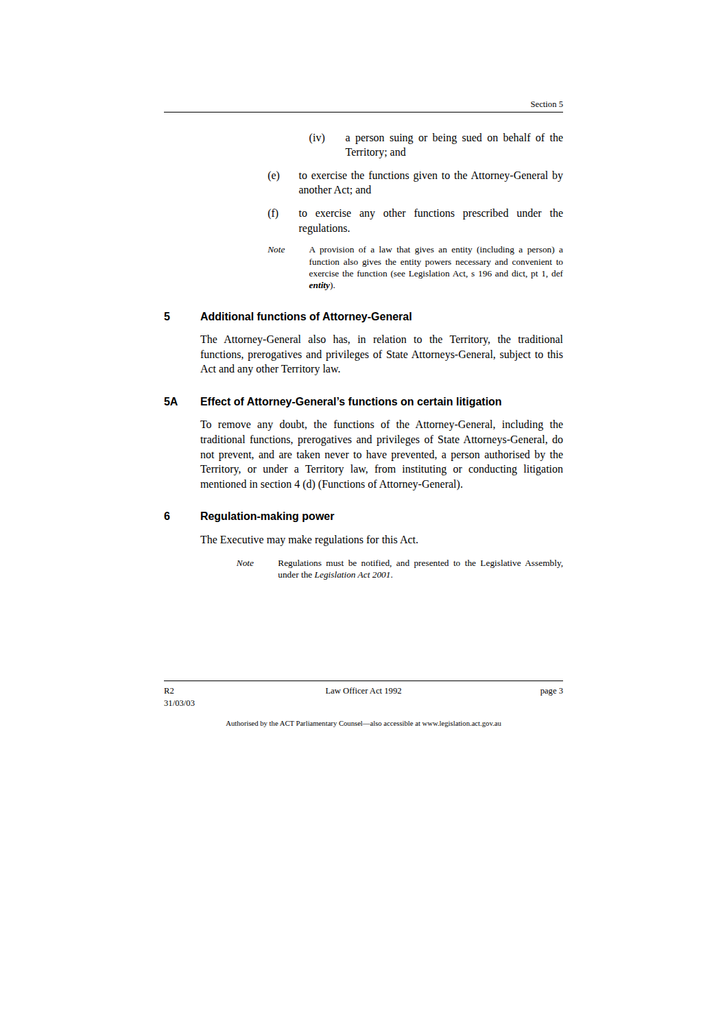Section 5
(iv) a person suing or being sued on behalf of the Territory; and
(e) to exercise the functions given to the Attorney-General by another Act; and
(f) to exercise any other functions prescribed under the regulations.
Note A provision of a law that gives an entity (including a person) a function also gives the entity powers necessary and convenient to exercise the function (see Legislation Act, s 196 and dict, pt 1, def entity).
5 Additional functions of Attorney-General
The Attorney-General also has, in relation to the Territory, the traditional functions, prerogatives and privileges of State Attorneys-General, subject to this Act and any other Territory law.
5A Effect of Attorney-General’s functions on certain litigation
To remove any doubt, the functions of the Attorney-General, including the traditional functions, prerogatives and privileges of State Attorneys-General, do not prevent, and are taken never to have prevented, a person authorised by the Territory, or under a Territory law, from instituting or conducting litigation mentioned in section 4 (d) (Functions of Attorney-General).
6 Regulation-making power
The Executive may make regulations for this Act.
Note Regulations must be notified, and presented to the Legislative Assembly, under the Legislation Act 2001.
R2
31/03/03
Law Officer Act 1992
page 3
Authorised by the ACT Parliamentary Counsel—also accessible at www.legislation.act.gov.au